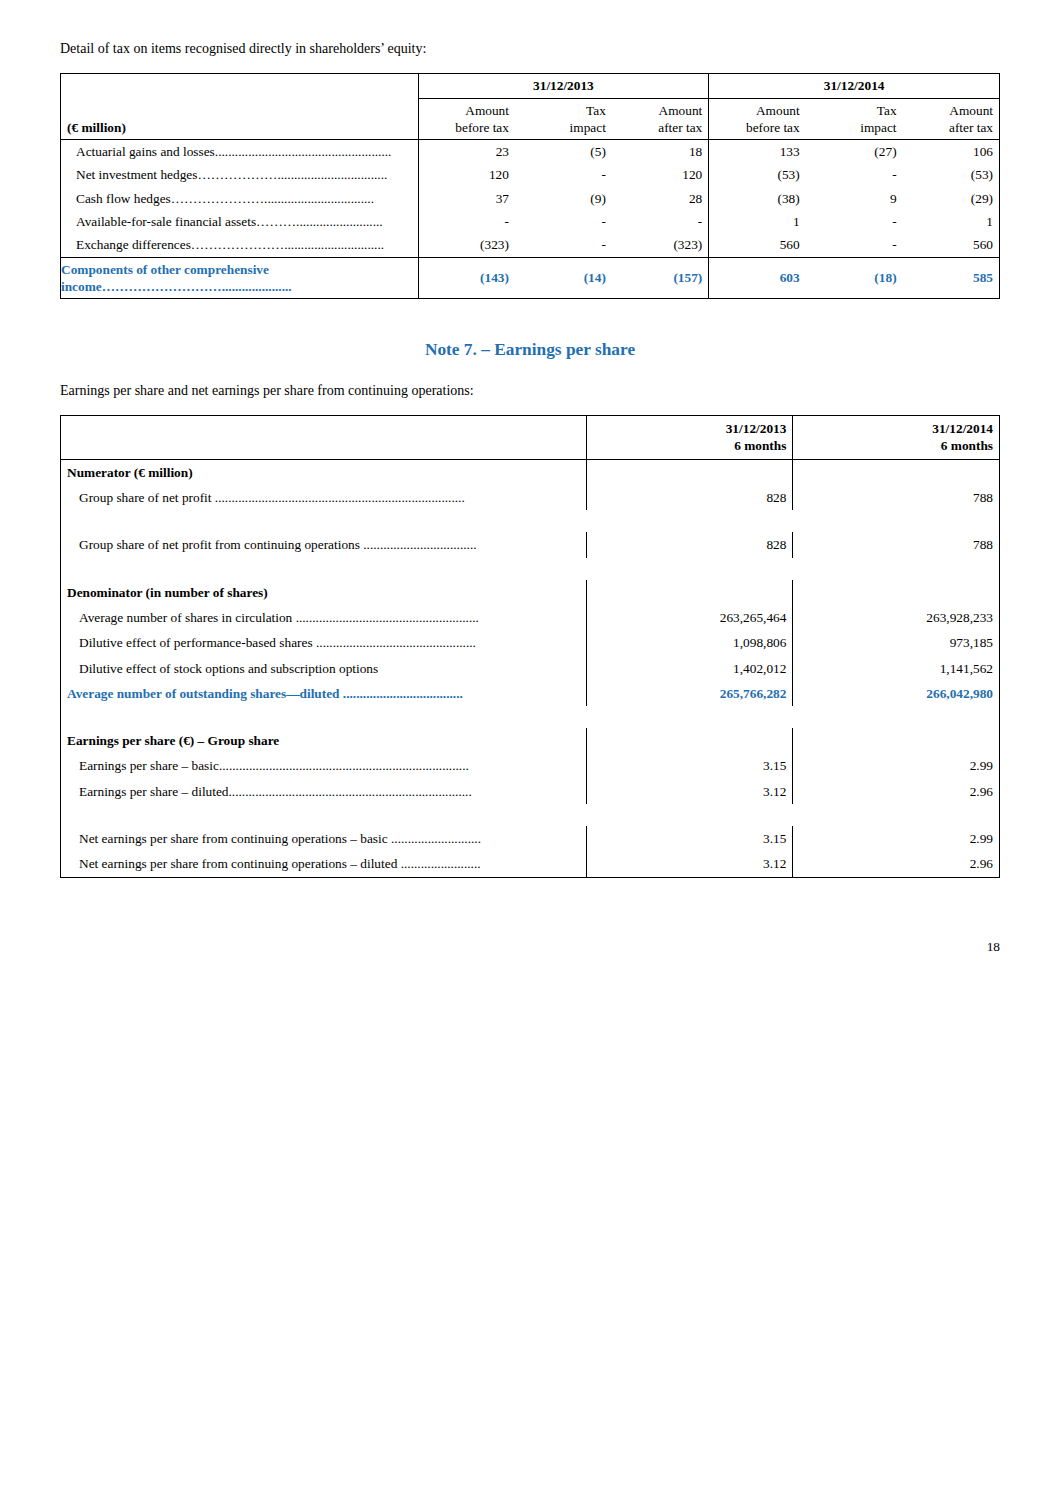Detail of tax on items recognised directly in shareholders’ equity:
| (€ million) | 31/12/2013 | 31/12/2014 |
| --- | --- | --- |
| Amount before tax | Tax impact | Amount after tax | Amount before tax | Tax impact | Amount after tax |
| Actuarial gains and losses ..................................................... | 23 | (5) | 18 | 133 | (27) | 106 |
| Net investment hedges ………………................................. | 120 | - | 120 | (53) | - | (53) |
| Cash flow hedges …………………................................. | 37 | (9) | 28 | (38) | 9 | (29) |
| Available-for-sale financial assets ……….......................... | - | - | - | 1 | - | 1 |
| Exchange differences ………………….............................. | (323) | - | (323) | 560 | - | 560 |
| Components of other comprehensive income ………………………..................... | (143) | (14) | (157) | 603 | (18) | 585 |
Note 7. – Earnings per share
Earnings per share and net earnings per share from continuing operations:
| | 31/12/2013 6 months | 31/12/2014 6 months |
| --- | --- | --- |
| Numerator (€ million) | | |
| Group share of net profit ........................................................................... | 828 | 788 |
| Group share of net profit from continuing operations .................................. | 828 | 788 |
| Denominator (in number of shares) | | |
| Average number of shares in circulation ....................................................... | 263,265,464 | 263,928,233 |
| Dilutive effect of performance-based shares ................................................ | 1,098,806 | 973,185 |
| Dilutive effect of stock options and subscription options | 1,402,012 | 1,141,562 |
| Average number of outstanding shares—diluted .................................... | 265,766,282 | 266,042,980 |
| Earnings per share (€) – Group share | | |
| Earnings per share – basic ........................................................................... | 3.15 | 2.99 |
| Earnings per share – diluted ......................................................................... | 3.12 | 2.96 |
| Net earnings per share from continuing operations – basic ........................... | 3.15 | 2.99 |
| Net earnings per share from continuing operations – diluted ........................ | 3.12 | 2.96 |
18